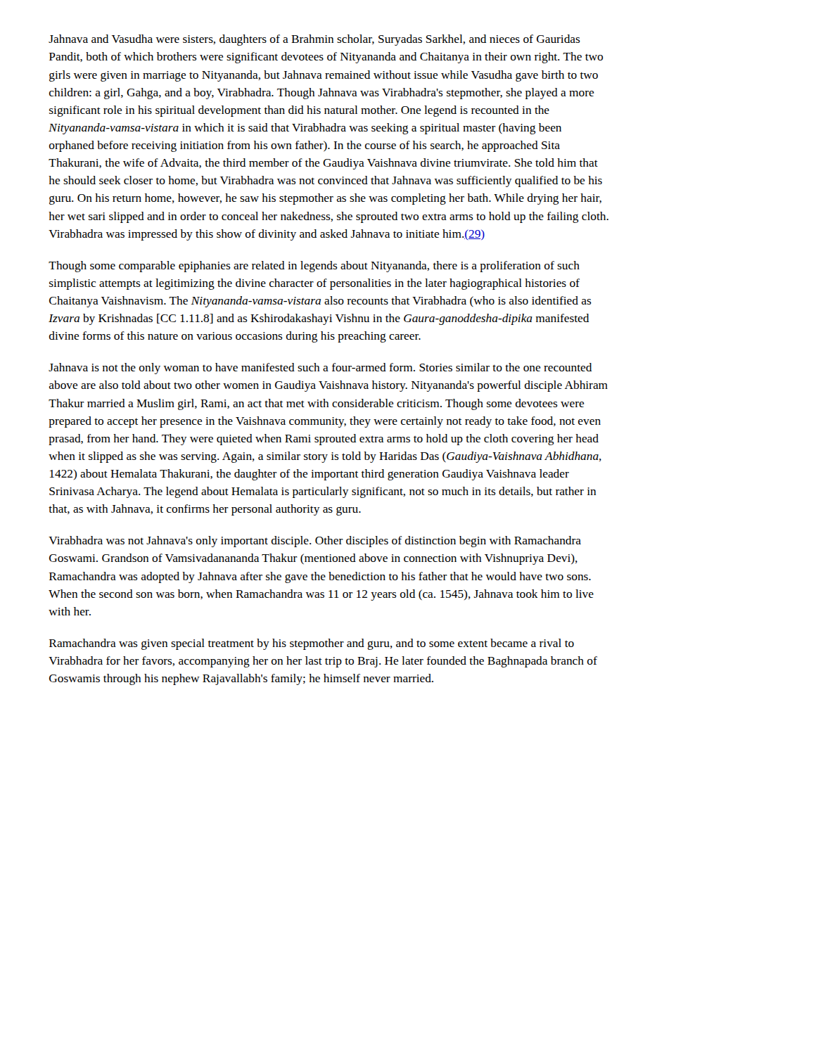Jahnava and Vasudha were sisters, daughters of a Brahmin scholar, Suryadas Sarkhel, and nieces of Gauridas Pandit, both of which brothers were significant devotees of Nityananda and Chaitanya in their own right. The two girls were given in marriage to Nityananda, but Jahnava remained without issue while Vasudha gave birth to two children: a girl, Gahga, and a boy, Virabhadra. Though Jahnava was Virabhadra's stepmother, she played a more significant role in his spiritual development than did his natural mother. One legend is recounted in the Nityananda-vamsa-vistara in which it is said that Virabhadra was seeking a spiritual master (having been orphaned before receiving initiation from his own father). In the course of his search, he approached Sita Thakurani, the wife of Advaita, the third member of the Gaudiya Vaishnava divine triumvirate. She told him that he should seek closer to home, but Virabhadra was not convinced that Jahnava was sufficiently qualified to be his guru. On his return home, however, he saw his stepmother as she was completing her bath. While drying her hair, her wet sari slipped and in order to conceal her nakedness, she sprouted two extra arms to hold up the failing cloth. Virabhadra was impressed by this show of divinity and asked Jahnava to initiate him.(29)
Though some comparable epiphanies are related in legends about Nityananda, there is a proliferation of such simplistic attempts at legitimizing the divine character of personalities in the later hagiographical histories of Chaitanya Vaishnavism. The Nityananda-vamsa-vistara also recounts that Virabhadra (who is also identified as Izvara by Krishnadas [CC 1.11.8] and as Kshirodakashayi Vishnu in the Gaura-ganoddesha-dipika manifested divine forms of this nature on various occasions during his preaching career.
Jahnava is not the only woman to have manifested such a four-armed form. Stories similar to the one recounted above are also told about two other women in Gaudiya Vaishnava history. Nityananda's powerful disciple Abhiram Thakur married a Muslim girl, Rami, an act that met with considerable criticism. Though some devotees were prepared to accept her presence in the Vaishnava community, they were certainly not ready to take food, not even prasad, from her hand. They were quieted when Rami sprouted extra arms to hold up the cloth covering her head when it slipped as she was serving. Again, a similar story is told by Haridas Das (Gaudiya-Vaishnava Abhidhana, 1422) about Hemalata Thakurani, the daughter of the important third generation Gaudiya Vaishnava leader Srinivasa Acharya. The legend about Hemalata is particularly significant, not so much in its details, but rather in that, as with Jahnava, it confirms her personal authority as guru.
Virabhadra was not Jahnava's only important disciple. Other disciples of distinction begin with Ramachandra Goswami. Grandson of Vamsivadanananda Thakur (mentioned above in connection with Vishnupriya Devi), Ramachandra was adopted by Jahnava after she gave the benediction to his father that he would have two sons. When the second son was born, when Ramachandra was 11 or 12 years old (ca. 1545), Jahnava took him to live with her.
Ramachandra was given special treatment by his stepmother and guru, and to some extent became a rival to Virabhadra for her favors, accompanying her on her last trip to Braj. He later founded the Baghnapada branch of Goswamis through his nephew Rajavallabh's family; he himself never married.